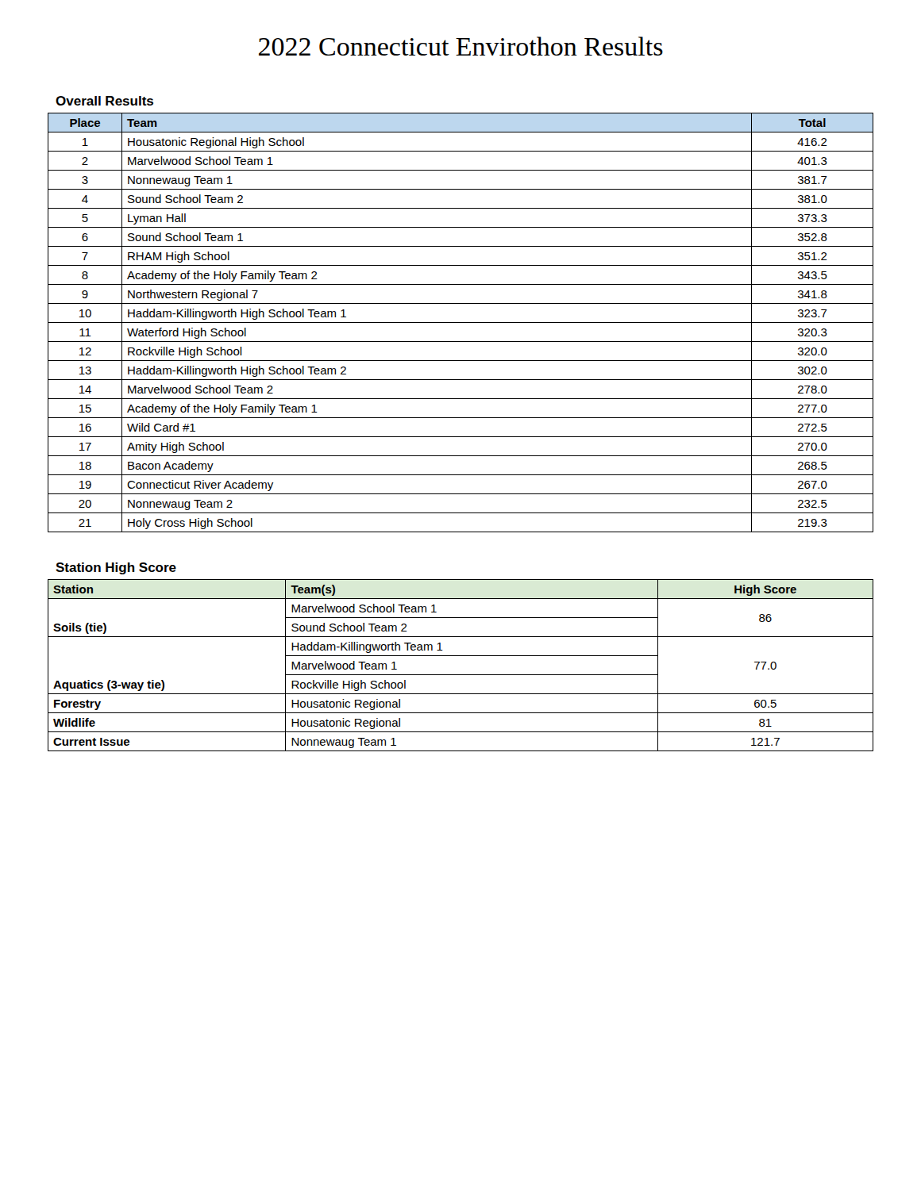2022 Connecticut Envirothon Results
Overall Results
| Place | Team | Total |
| --- | --- | --- |
| 1 | Housatonic Regional High School | 416.2 |
| 2 | Marvelwood School Team 1 | 401.3 |
| 3 | Nonnewaug Team 1 | 381.7 |
| 4 | Sound School Team 2 | 381.0 |
| 5 | Lyman Hall | 373.3 |
| 6 | Sound School Team 1 | 352.8 |
| 7 | RHAM High School | 351.2 |
| 8 | Academy of the Holy Family Team 2 | 343.5 |
| 9 | Northwestern Regional 7 | 341.8 |
| 10 | Haddam-Killingworth High School Team 1 | 323.7 |
| 11 | Waterford High School | 320.3 |
| 12 | Rockville High School | 320.0 |
| 13 | Haddam-Killingworth High School Team 2 | 302.0 |
| 14 | Marvelwood School Team 2 | 278.0 |
| 15 | Academy of the Holy Family Team 1 | 277.0 |
| 16 | Wild Card #1 | 272.5 |
| 17 | Amity High School | 270.0 |
| 18 | Bacon Academy | 268.5 |
| 19 | Connecticut River Academy | 267.0 |
| 20 | Nonnewaug Team 2 | 232.5 |
| 21 | Holy Cross High School | 219.3 |
Station High Score
| Station | Team(s) | High Score |
| --- | --- | --- |
| Soils (tie) | Marvelwood School Team 1 | 86 |
| Sound School Team 2 |
| Aquatics (3-way tie) | Haddam-Killingworth Team 1 | 77.0 |
| Marvelwood Team 1 |
| Rockville High School |
| Forestry | Housatonic Regional | 60.5 |
| Wildlife | Housatonic Regional | 81 |
| Current Issue | Nonnewaug Team 1 | 121.7 |